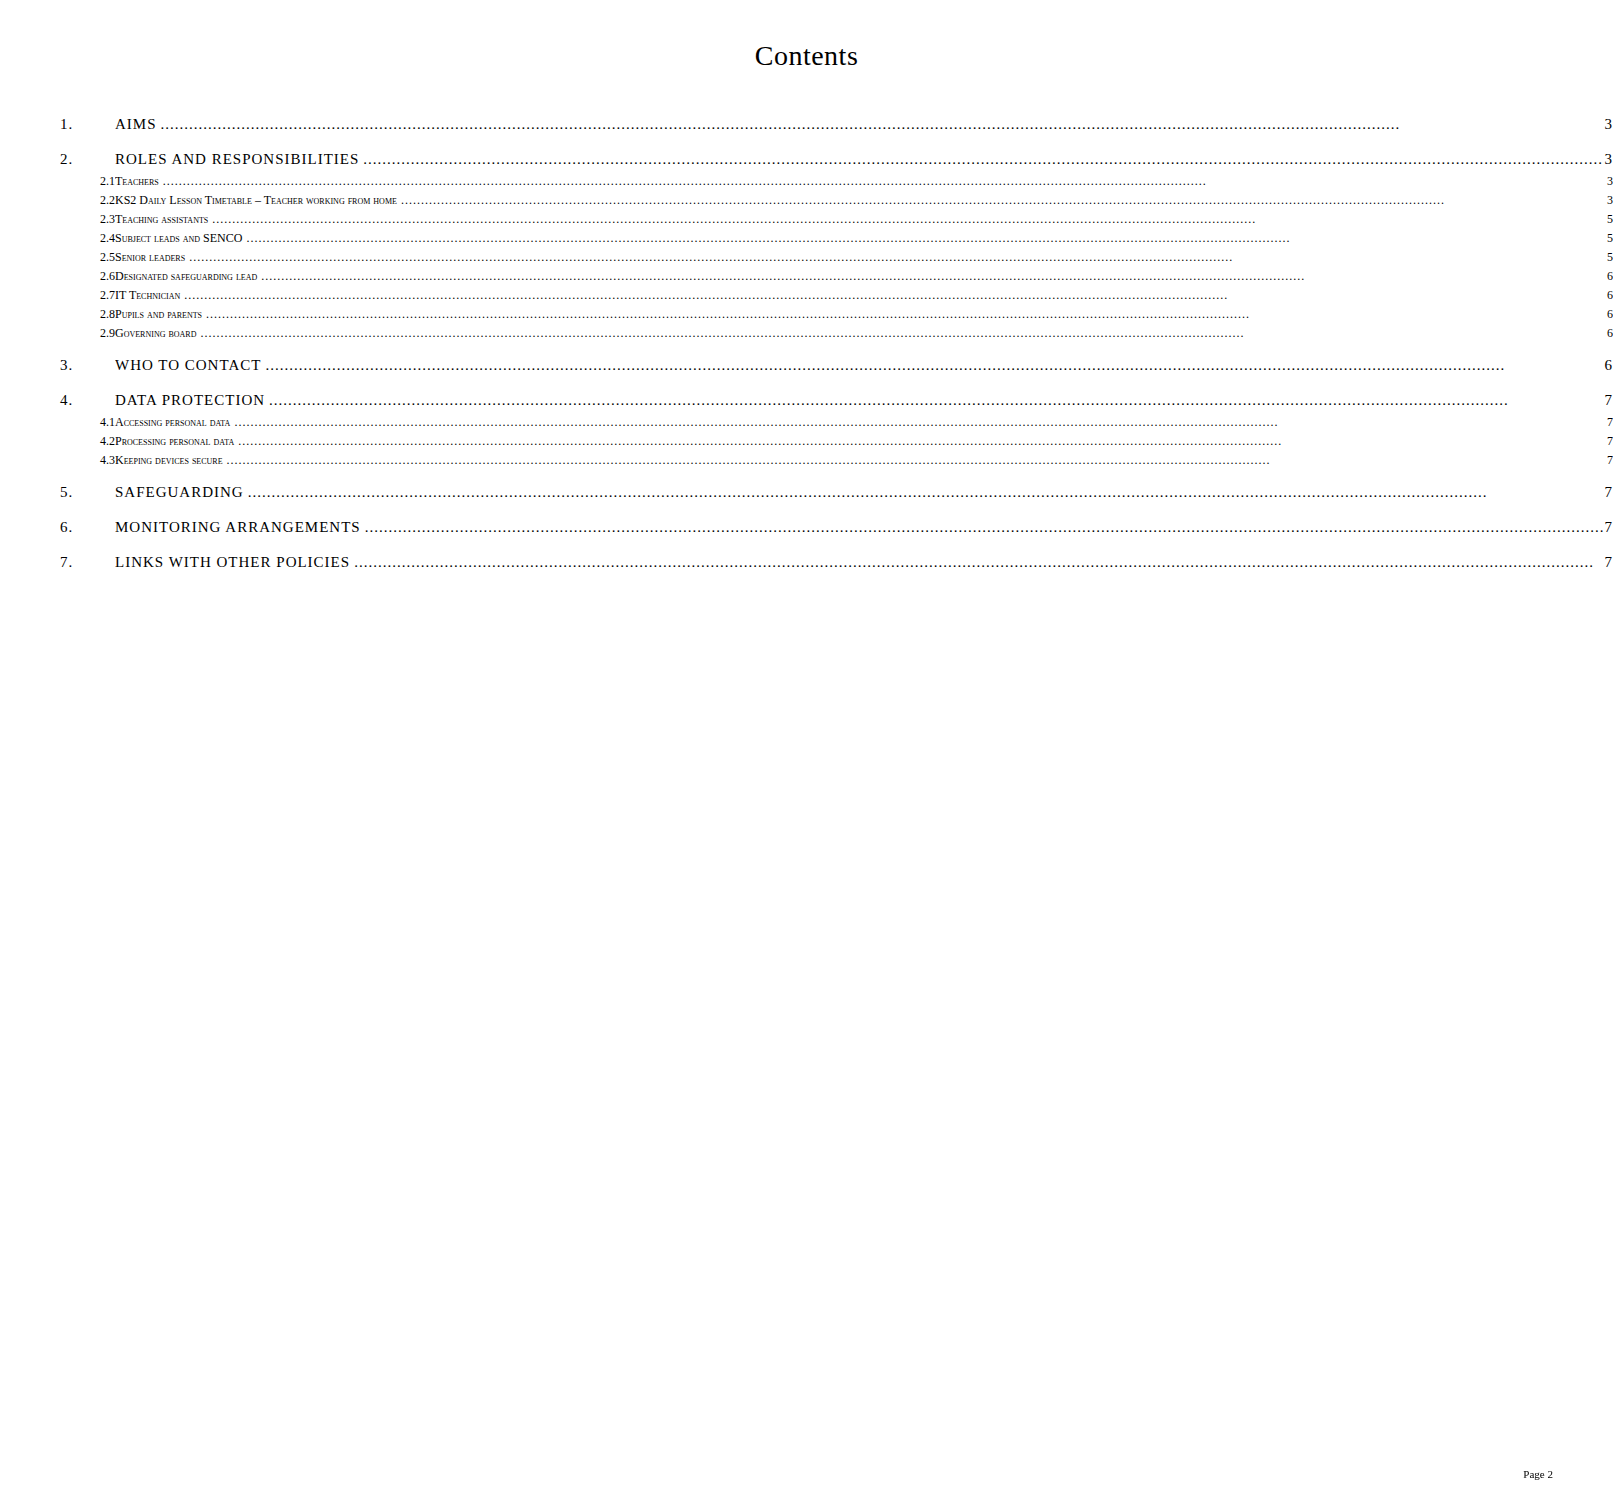Contents
| 1. | AIMS | 3 |
| 2. | ROLES AND RESPONSIBILITIES | 3 |
| 2.1 | Teachers | 3 |
| 2.2 | KS2 Daily Lesson Timetable – Teacher working from home | 3 |
| 2.3 | Teaching assistants | 5 |
| 2.4 | Subject leads and SENCO | 5 |
| 2.5 | Senior leaders | 5 |
| 2.6 | Designated safeguarding lead | 6 |
| 2.7 | IT Technician | 6 |
| 2.8 | Pupils and parents | 6 |
| 2.9 | Governing board | 6 |
| 3. | WHO TO CONTACT | 6 |
| 4. | DATA PROTECTION | 7 |
| 4.1 | Accessing personal data | 7 |
| 4.2 | Processing personal data | 7 |
| 4.3 | Keeping devices secure | 7 |
| 5. | SAFEGUARDING | 7 |
| 6. | MONITORING ARRANGEMENTS | 7 |
| 7. | LINKS WITH OTHER POLICIES | 7 |
Page 2